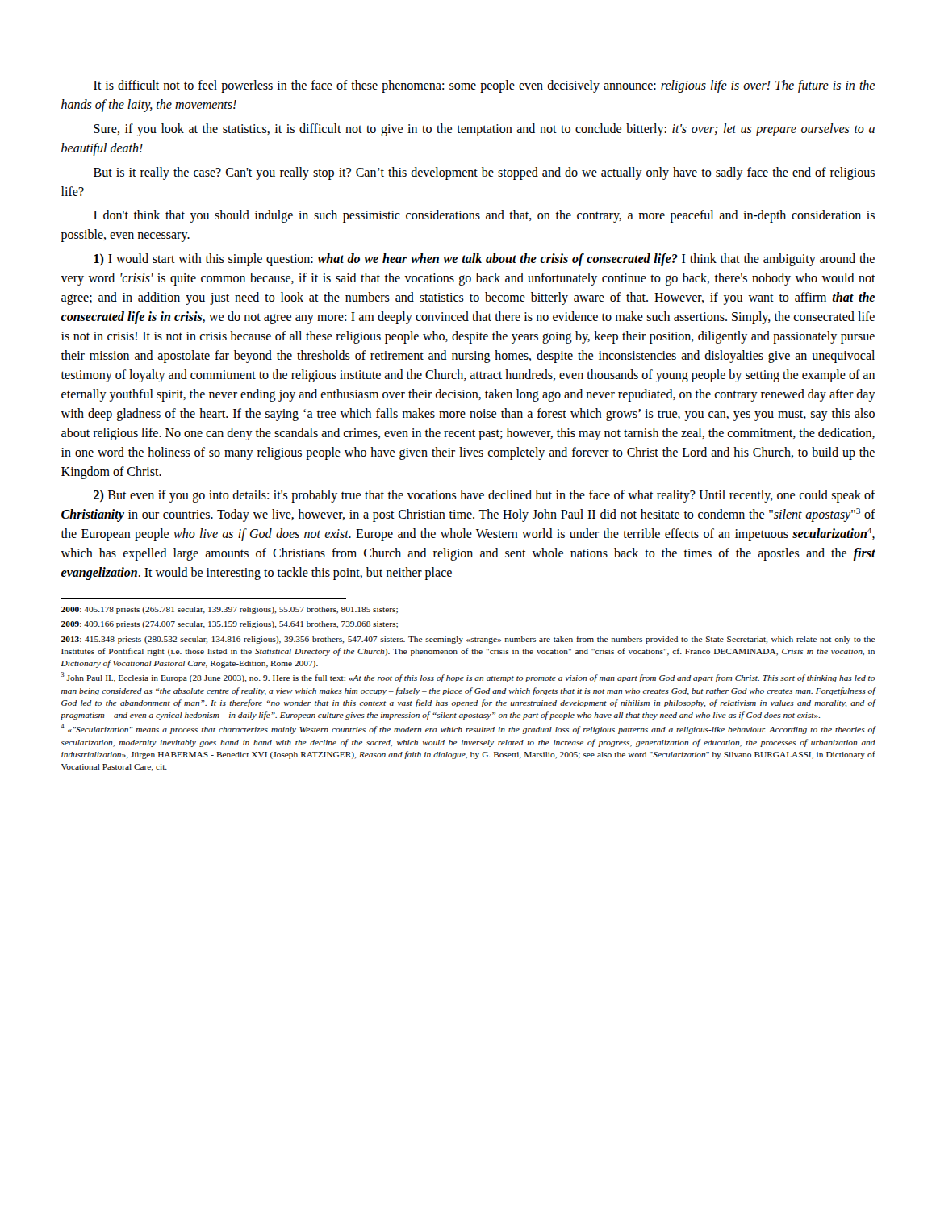It is difficult not to feel powerless in the face of these phenomena: some people even decisively announce: religious life is over! The future is in the hands of the laity, the movements!
Sure, if you look at the statistics, it is difficult not to give in to the temptation and not to conclude bitterly: it's over; let us prepare ourselves to a beautiful death!
But is it really the case? Can't you really stop it? Can’t this development be stopped and do we actually only have to sadly face the end of religious life?
I don't think that you should indulge in such pessimistic considerations and that, on the contrary, a more peaceful and in-depth consideration is possible, even necessary.
1) I would start with this simple question: what do we hear when we talk about the crisis of consecrated life? I think that the ambiguity around the very word 'crisis' is quite common because, if it is said that the vocations go back and unfortunately continue to go back, there's nobody who would not agree; and in addition you just need to look at the numbers and statistics to become bitterly aware of that. However, if you want to affirm that the consecrated life is in crisis, we do not agree any more: I am deeply convinced that there is no evidence to make such assertions. Simply, the consecrated life is not in crisis! It is not in crisis because of all these religious people who, despite the years going by, keep their position, diligently and passionately pursue their mission and apostolate far beyond the thresholds of retirement and nursing homes, despite the inconsistencies and disloyalties give an unequivocal testimony of loyalty and commitment to the religious institute and the Church, attract hundreds, even thousands of young people by setting the example of an eternally youthful spirit, the never ending joy and enthusiasm over their decision, taken long ago and never repudiated, on the contrary renewed day after day with deep gladness of the heart. If the saying ‘a tree which falls makes more noise than a forest which grows’ is true, you can, yes you must, say this also about religious life. No one can deny the scandals and crimes, even in the recent past; however, this may not tarnish the zeal, the commitment, the dedication, in one word the holiness of so many religious people who have given their lives completely and forever to Christ the Lord and his Church, to build up the Kingdom of Christ.
2) But even if you go into details: it's probably true that the vocations have declined but in the face of what reality? Until recently, one could speak of Christianity in our countries. Today we live, however, in a post Christian time. The Holy John Paul II did not hesitate to condemn the "silent apostasy"3 of the European people who live as if God does not exist. Europe and the whole Western world is under the terrible effects of an impetuous secularization4, which has expelled large amounts of Christians from Church and religion and sent whole nations back to the times of the apostles and the first evangelization. It would be interesting to tackle this point, but neither place
2000: 405.178 priests (265.781 secular, 139.397 religious), 55.057 brothers, 801.185 sisters;
2009: 409.166 priests (274.007 secular, 135.159 religious), 54.641 brothers, 739.068 sisters;
2013: 415.348 priests (280.532 secular, 134.816 religious), 39.356 brothers, 547.407 sisters. The seemingly «strange» numbers are taken from the numbers provided to the State Secretariat, which relate not only to the Institutes of Pontifical right (i.e. those listed in the Statistical Directory of the Church). The phenomenon of the "crisis in the vocation" and "crisis of vocations", cf. Franco DECAMINADA, Crisis in the vocation, in Dictionary of Vocational Pastoral Care, Rogate-Edition, Rome 2007).
3 John Paul II., Ecclesia in Europa (28 June 2003), no. 9. Here is the full text: «At the root of this loss of hope is an attempt to promote a vision of man apart from God and apart from Christ. This sort of thinking has led to man being considered as “the absolute centre of reality, a view which makes him occupy – falsely – the place of God and which forgets that it is not man who creates God, but rather God who creates man. Forgetfulness of God led to the abandonment of man”. It is therefore “no wonder that in this context a vast field has opened for the unrestrained development of nihilism in philosophy, of relativism in values and morality, and of pragmatism – and even a cynical hedonism – in daily life”. European culture gives the impression of “silent apostasy” on the part of people who have all that they need and who live as if God does not exist».
4 «"Secularization" means a process that characterizes mainly Western countries of the modern era which resulted in the gradual loss of religious patterns and a religious-like behaviour. According to the theories of secularization, modernity inevitably goes hand in hand with the decline of the sacred, which would be inversely related to the increase of progress, generalization of education, the processes of urbanization and industrialization», Jürgen HABERMAS - Benedict XVI (Joseph RATZINGER), Reason and faith in dialogue, by G. Bosetti, Marsilio, 2005; see also the word "Secularization" by Silvano BURGALASSI, in Dictionary of Vocational Pastoral Care, cit.